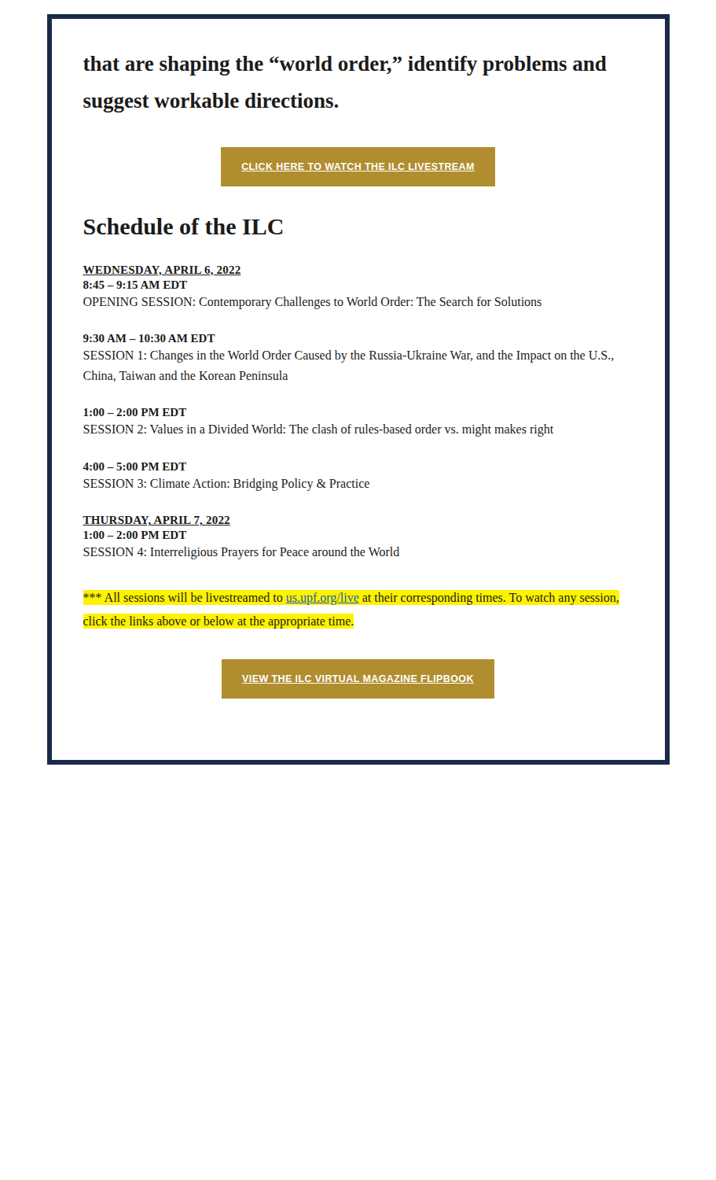that are shaping the “world order,” identify problems and suggest workable directions.
Click here to watch the ILC livestream
Schedule of the ILC
WEDNESDAY, APRIL 6, 2022
8:45 – 9:15 AM EDT
OPENING SESSION: Contemporary Challenges to World Order: The Search for Solutions
9:30 AM – 10:30 AM EDT
SESSION 1: Changes in the World Order Caused by the Russia-Ukraine War, and the Impact on the U.S., China, Taiwan and the Korean Peninsula
1:00 – 2:00 PM EDT
SESSION 2: Values in a Divided World: The clash of rules-based order vs. might makes right
4:00 – 5:00 PM EDT
SESSION 3: Climate Action: Bridging Policy & Practice
THURSDAY, APRIL 7, 2022
1:00 – 2:00 PM EDT
SESSION 4: Interreligious Prayers for Peace around the World
*** All sessions will be livestreamed to us.upf.org/live at their corresponding times. To watch any session, click the links above or below at the appropriate time.
View the ILC virtual magazine flipbook